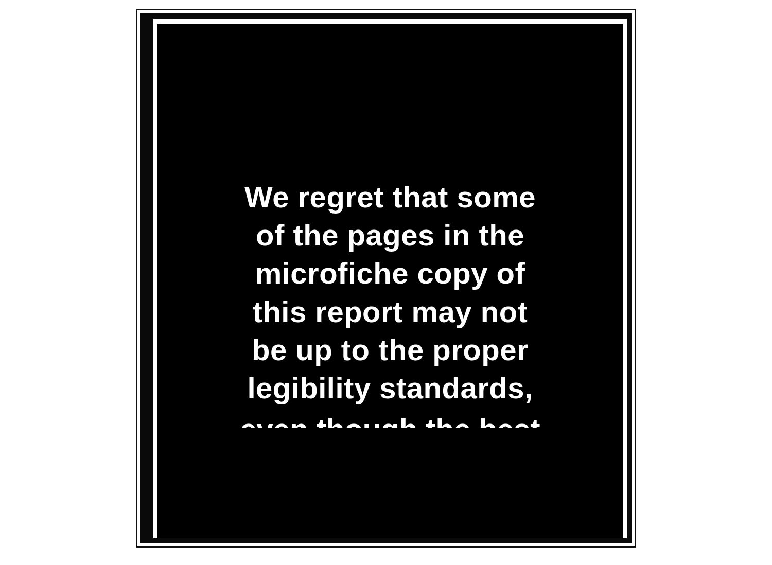We regret that some
of the pages in the
microfiche copy of
this report may not
be up to the proper
legibility standards,
even though the best